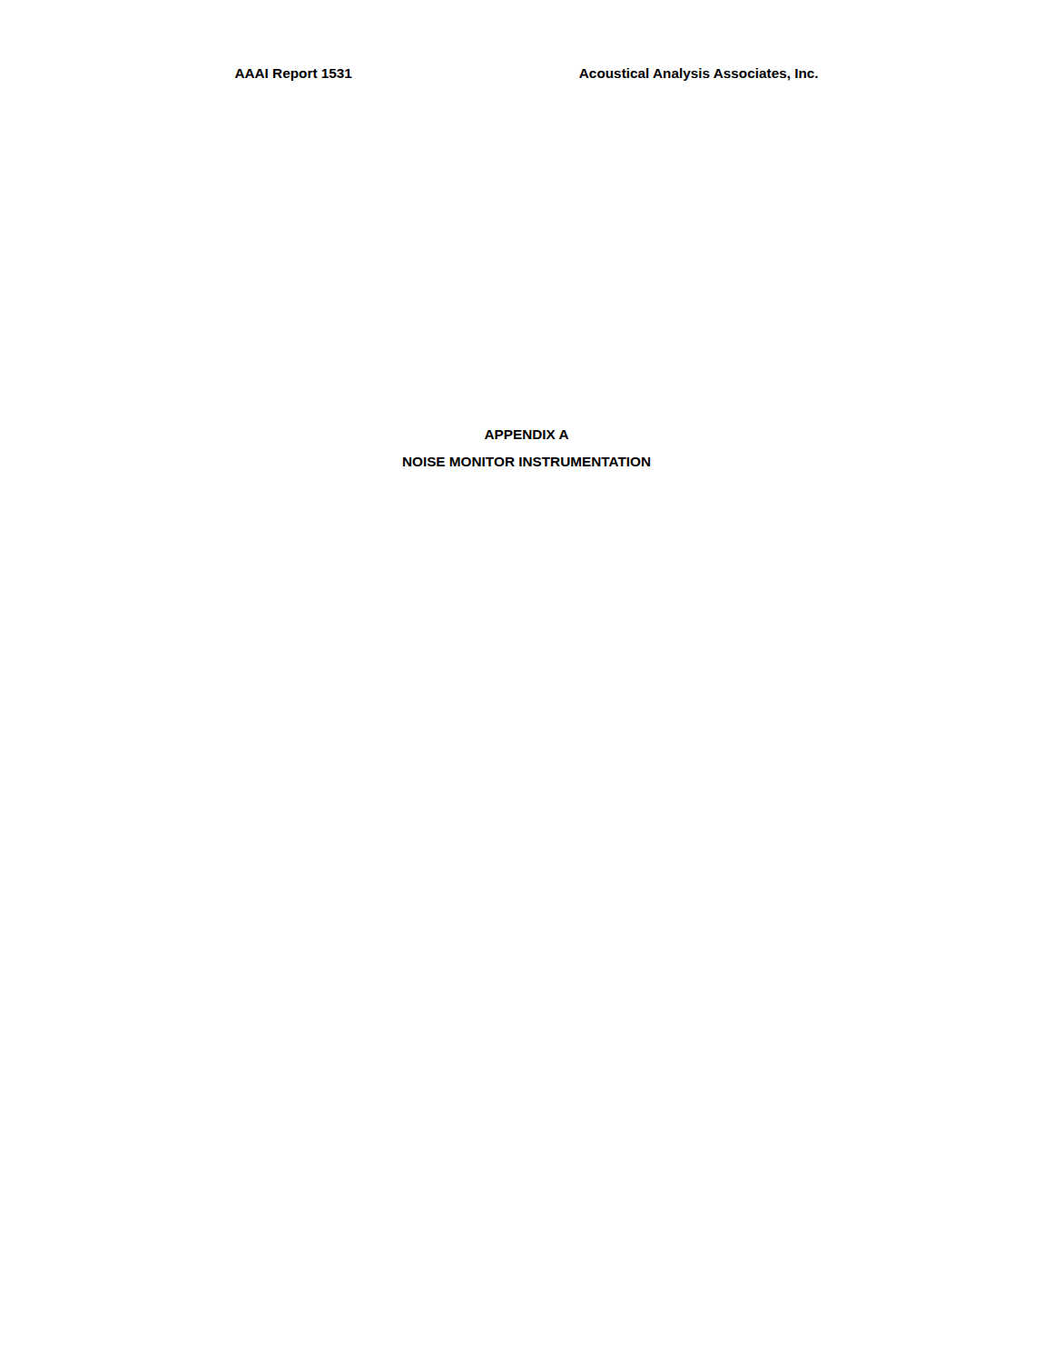AAAI Report 1531
Acoustical Analysis Associates, Inc.
APPENDIX A NOISE MONITOR INSTRUMENTATION